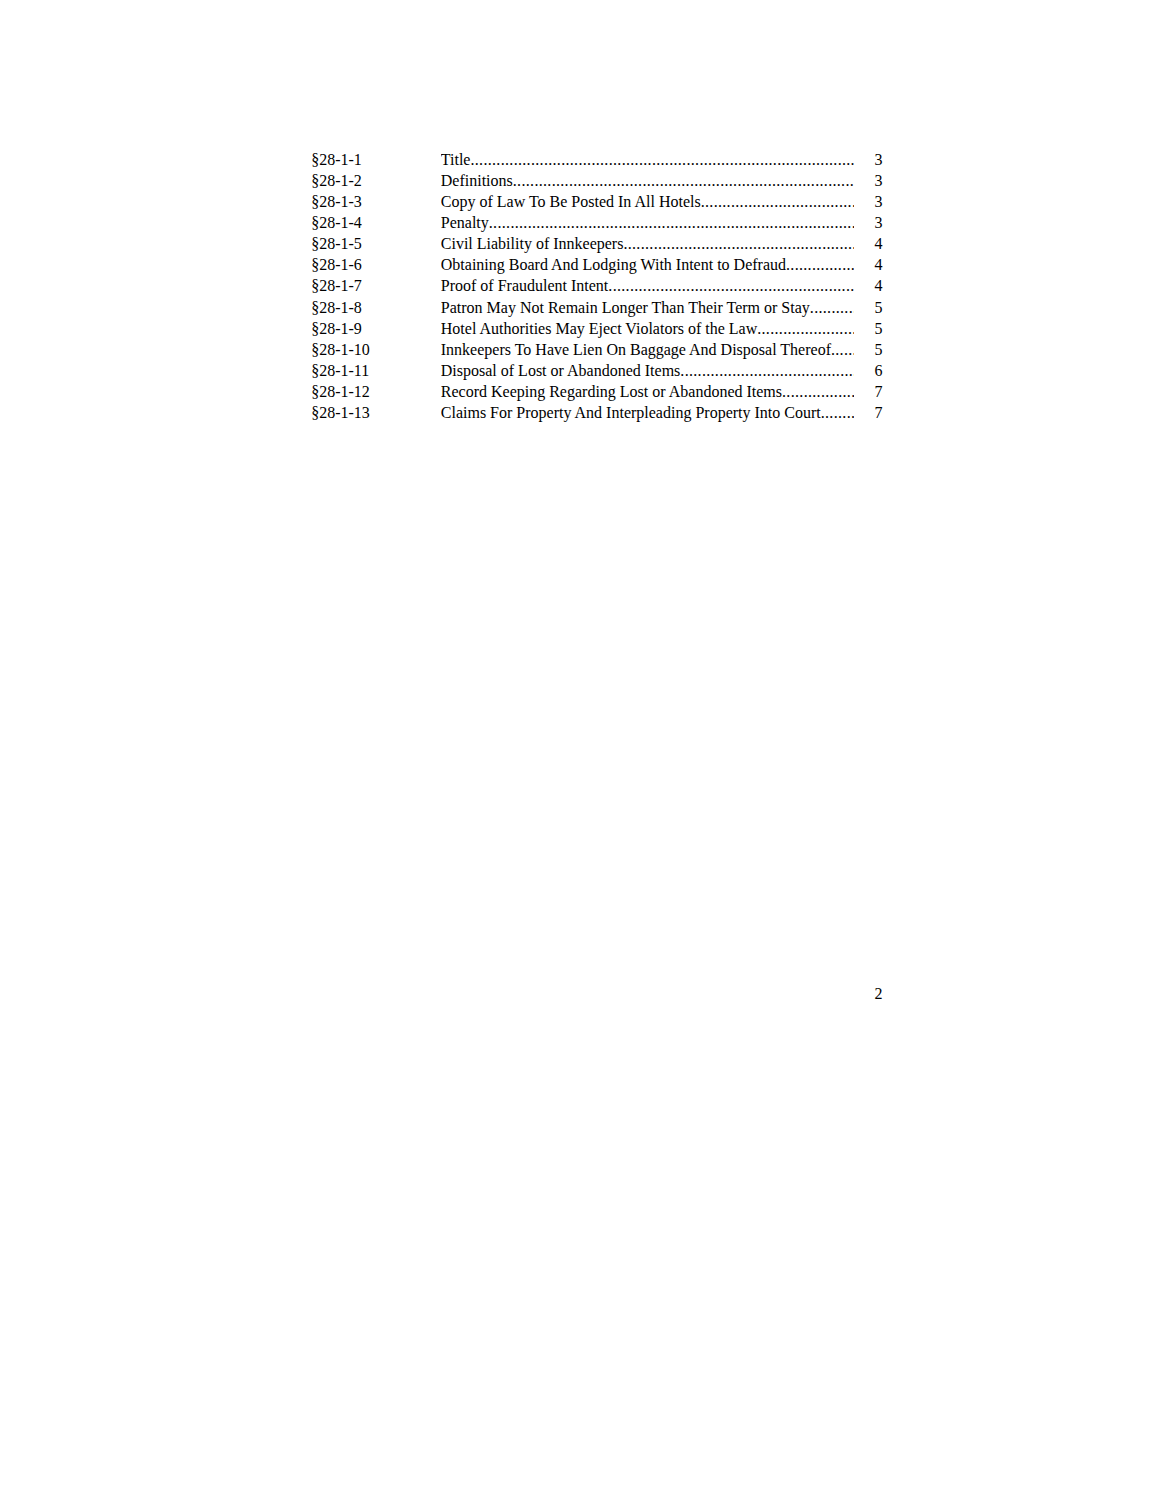| §28-1-1 | Title ............................................................................................................................. | 3 |
| §28-1-2 | Definitions ................................................................................................................. | 3 |
| §28-1-3 | Copy of Law To Be Posted In All Hotels ......................................................................... | 3 |
| §28-1-4 | Penalty ......................................................................................................................... | 3 |
| §28-1-5 | Civil Liability of Innkeepers .............................................................................................. | 4 |
| §28-1-6 | Obtaining Board And Lodging With Intent to Defraud .................................................... | 4 |
| §28-1-7 | Proof of Fraudulent Intent .................................................................................................. | 4 |
| §28-1-8 | Patron May Not Remain Longer Than Their Term or Stay ............................................. | 5 |
| §28-1-9 | Hotel Authorities May Eject Violators of the Law ........................................................... | 5 |
| §28-1-10 | Innkeepers To Have Lien On Baggage And Disposal Thereof ......................................... | 5 |
| §28-1-11 | Disposal of Lost or Abandoned Items ............................................................................. | 6 |
| §28-1-12 | Record Keeping Regarding Lost or Abandoned Items ..................................................... | 7 |
| §28-1-13 | Claims For Property And Interpleading Property Into Court ............................................ | 7 |
2